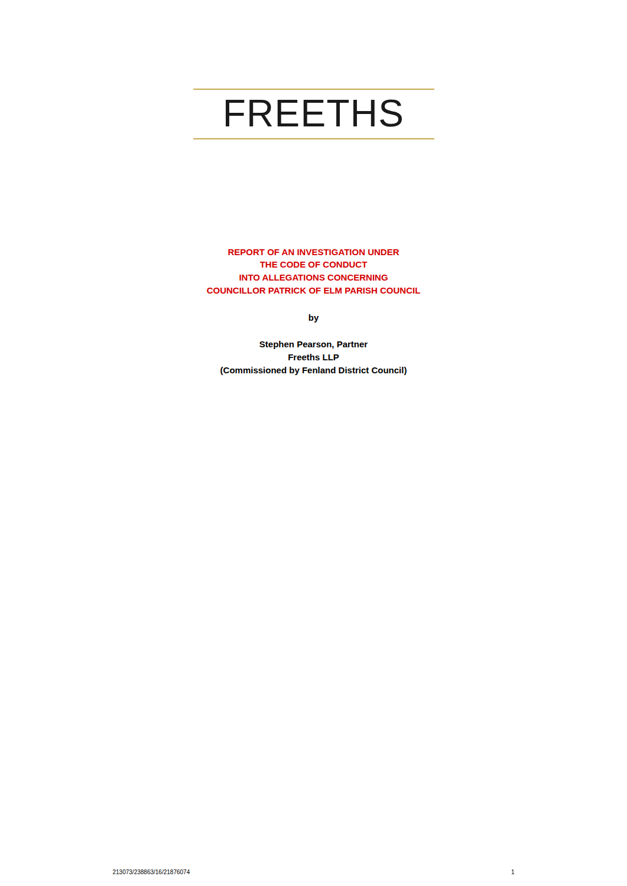FREETHS
REPORT OF AN INVESTIGATION UNDER
THE CODE OF CONDUCT
INTO ALLEGATIONS CONCERNING
COUNCILLOR PATRICK OF ELM PARISH COUNCIL
by
Stephen Pearson, Partner
Freeths LLP
(Commissioned by Fenland District Council)
213073/238863/16/21876074 1